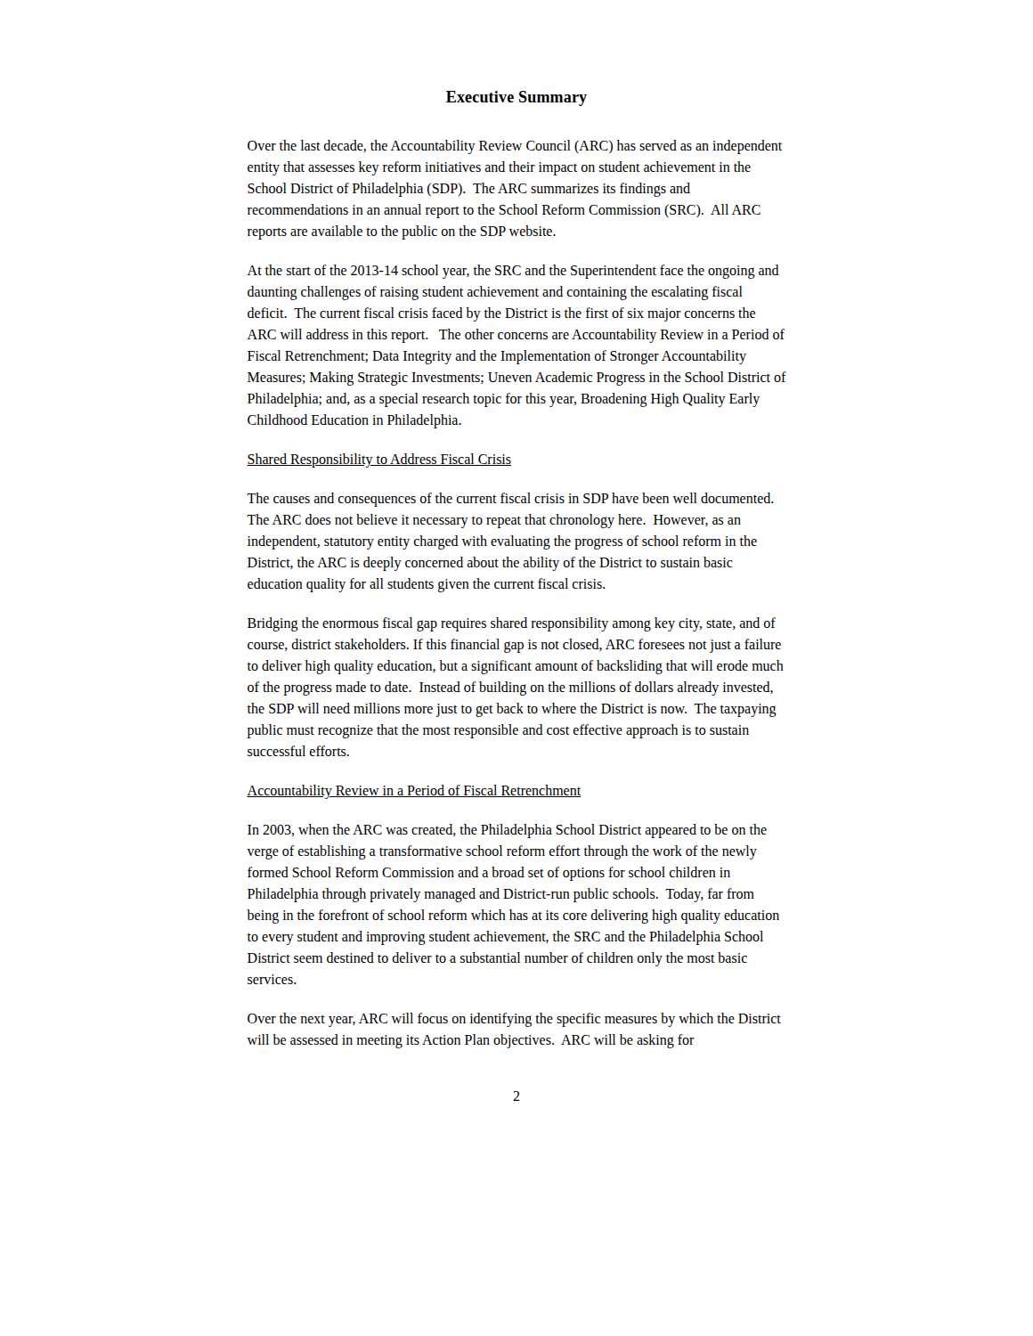Executive Summary
Over the last decade, the Accountability Review Council (ARC) has served as an independent entity that assesses key reform initiatives and their impact on student achievement in the School District of Philadelphia (SDP). The ARC summarizes its findings and recommendations in an annual report to the School Reform Commission (SRC). All ARC reports are available to the public on the SDP website.
At the start of the 2013-14 school year, the SRC and the Superintendent face the ongoing and daunting challenges of raising student achievement and containing the escalating fiscal deficit. The current fiscal crisis faced by the District is the first of six major concerns the ARC will address in this report. The other concerns are Accountability Review in a Period of Fiscal Retrenchment; Data Integrity and the Implementation of Stronger Accountability Measures; Making Strategic Investments; Uneven Academic Progress in the School District of Philadelphia; and, as a special research topic for this year, Broadening High Quality Early Childhood Education in Philadelphia.
Shared Responsibility to Address Fiscal Crisis
The causes and consequences of the current fiscal crisis in SDP have been well documented. The ARC does not believe it necessary to repeat that chronology here. However, as an independent, statutory entity charged with evaluating the progress of school reform in the District, the ARC is deeply concerned about the ability of the District to sustain basic education quality for all students given the current fiscal crisis.
Bridging the enormous fiscal gap requires shared responsibility among key city, state, and of course, district stakeholders. If this financial gap is not closed, ARC foresees not just a failure to deliver high quality education, but a significant amount of backsliding that will erode much of the progress made to date. Instead of building on the millions of dollars already invested, the SDP will need millions more just to get back to where the District is now. The taxpaying public must recognize that the most responsible and cost effective approach is to sustain successful efforts.
Accountability Review in a Period of Fiscal Retrenchment
In 2003, when the ARC was created, the Philadelphia School District appeared to be on the verge of establishing a transformative school reform effort through the work of the newly formed School Reform Commission and a broad set of options for school children in Philadelphia through privately managed and District-run public schools. Today, far from being in the forefront of school reform which has at its core delivering high quality education to every student and improving student achievement, the SRC and the Philadelphia School District seem destined to deliver to a substantial number of children only the most basic services.
Over the next year, ARC will focus on identifying the specific measures by which the District will be assessed in meeting its Action Plan objectives. ARC will be asking for
2